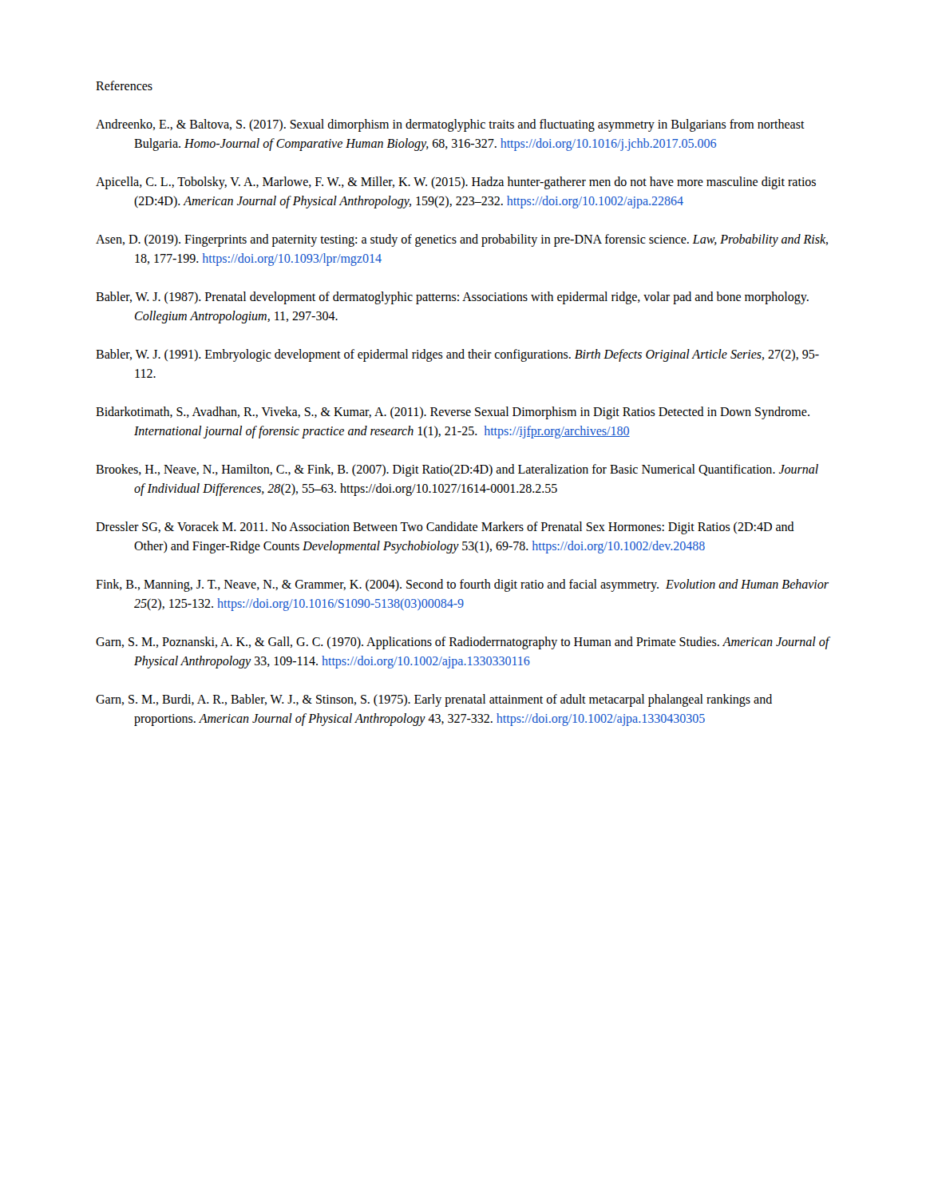References
Andreenko, E., & Baltova, S. (2017). Sexual dimorphism in dermatoglyphic traits and fluctuating asymmetry in Bulgarians from northeast Bulgaria. Homo-Journal of Comparative Human Biology, 68, 316-327. https://doi.org/10.1016/j.jchb.2017.05.006
Apicella, C. L., Tobolsky, V. A., Marlowe, F. W., & Miller, K. W. (2015). Hadza hunter-gatherer men do not have more masculine digit ratios (2D:4D). American Journal of Physical Anthropology, 159(2), 223–232. https://doi.org/10.1002/ajpa.22864
Asen, D. (2019). Fingerprints and paternity testing: a study of genetics and probability in pre-DNA forensic science. Law, Probability and Risk, 18, 177-199. https://doi.org/10.1093/lpr/mgz014
Babler, W. J. (1987). Prenatal development of dermatoglyphic patterns: Associations with epidermal ridge, volar pad and bone morphology. Collegium Antropologium, 11, 297-304.
Babler, W. J. (1991). Embryologic development of epidermal ridges and their configurations. Birth Defects Original Article Series, 27(2), 95-112.
Bidarkotimath, S., Avadhan, R., Viveka, S., & Kumar, A. (2011). Reverse Sexual Dimorphism in Digit Ratios Detected in Down Syndrome. International journal of forensic practice and research 1(1), 21-25. https://ijfpr.org/archives/180
Brookes, H., Neave, N., Hamilton, C., & Fink, B. (2007). Digit Ratio(2D:4D) and Lateralization for Basic Numerical Quantification. Journal of Individual Differences, 28(2), 55–63. https://doi.org/10.1027/1614-0001.28.2.55
Dressler SG, & Voracek M. 2011. No Association Between Two Candidate Markers of Prenatal Sex Hormones: Digit Ratios (2D:4D and Other) and Finger-Ridge Counts Developmental Psychobiology 53(1), 69-78. https://doi.org/10.1002/dev.20488
Fink, B., Manning, J. T., Neave, N., & Grammer, K. (2004). Second to fourth digit ratio and facial asymmetry. Evolution and Human Behavior 25(2), 125-132. https://doi.org/10.1016/S1090-5138(03)00084-9
Garn, S. M., Poznanski, A. K., & Gall, G. C. (1970). Applications of Radioderrnatography to Human and Primate Studies. American Journal of Physical Anthropology 33, 109-114. https://doi.org/10.1002/ajpa.1330330116
Garn, S. M., Burdi, A. R., Babler, W. J., & Stinson, S. (1975). Early prenatal attainment of adult metacarpal phalangeal rankings and proportions. American Journal of Physical Anthropology 43, 327-332. https://doi.org/10.1002/ajpa.1330430305